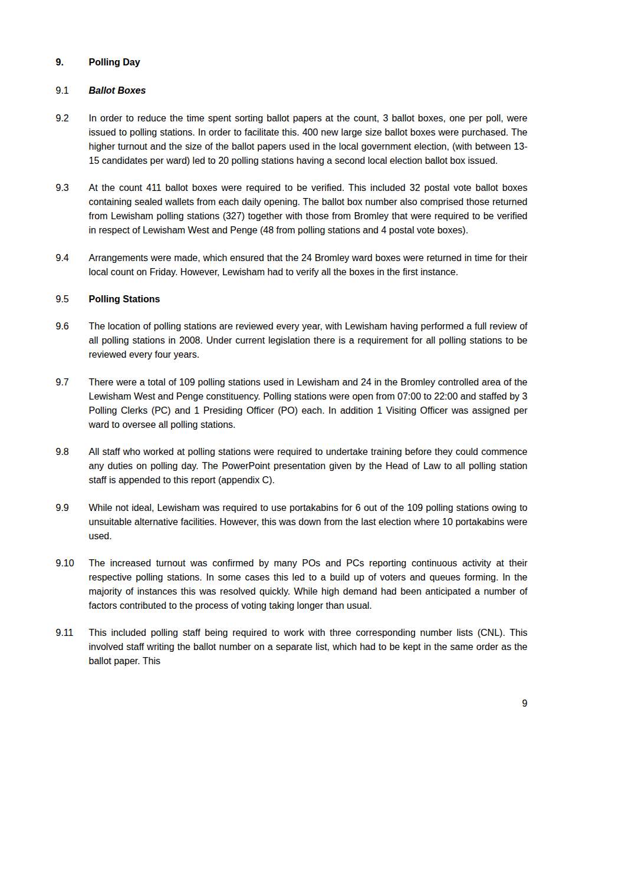9. Polling Day
9.1 Ballot Boxes
9.2 In order to reduce the time spent sorting ballot papers at the count, 3 ballot boxes, one per poll, were issued to polling stations. In order to facilitate this. 400 new large size ballot boxes were purchased. The higher turnout and the size of the ballot papers used in the local government election, (with between 13-15 candidates per ward) led to 20 polling stations having a second local election ballot box issued.
9.3 At the count 411 ballot boxes were required to be verified. This included 32 postal vote ballot boxes containing sealed wallets from each daily opening. The ballot box number also comprised those returned from Lewisham polling stations (327) together with those from Bromley that were required to be verified in respect of Lewisham West and Penge (48 from polling stations and 4 postal vote boxes).
9.4 Arrangements were made, which ensured that the 24 Bromley ward boxes were returned in time for their local count on Friday. However, Lewisham had to verify all the boxes in the first instance.
9.5 Polling Stations
9.6 The location of polling stations are reviewed every year, with Lewisham having performed a full review of all polling stations in 2008. Under current legislation there is a requirement for all polling stations to be reviewed every four years.
9.7 There were a total of 109 polling stations used in Lewisham and 24 in the Bromley controlled area of the Lewisham West and Penge constituency. Polling stations were open from 07:00 to 22:00 and staffed by 3 Polling Clerks (PC) and 1 Presiding Officer (PO) each. In addition 1 Visiting Officer was assigned per ward to oversee all polling stations.
9.8 All staff who worked at polling stations were required to undertake training before they could commence any duties on polling day. The PowerPoint presentation given by the Head of Law to all polling station staff is appended to this report (appendix C).
9.9 While not ideal, Lewisham was required to use portakabins for 6 out of the 109 polling stations owing to unsuitable alternative facilities. However, this was down from the last election where 10 portakabins were used.
9.10 The increased turnout was confirmed by many POs and PCs reporting continuous activity at their respective polling stations. In some cases this led to a build up of voters and queues forming. In the majority of instances this was resolved quickly. While high demand had been anticipated a number of factors contributed to the process of voting taking longer than usual.
9.11 This included polling staff being required to work with three corresponding number lists (CNL). This involved staff writing the ballot number on a separate list, which had to be kept in the same order as the ballot paper. This
9